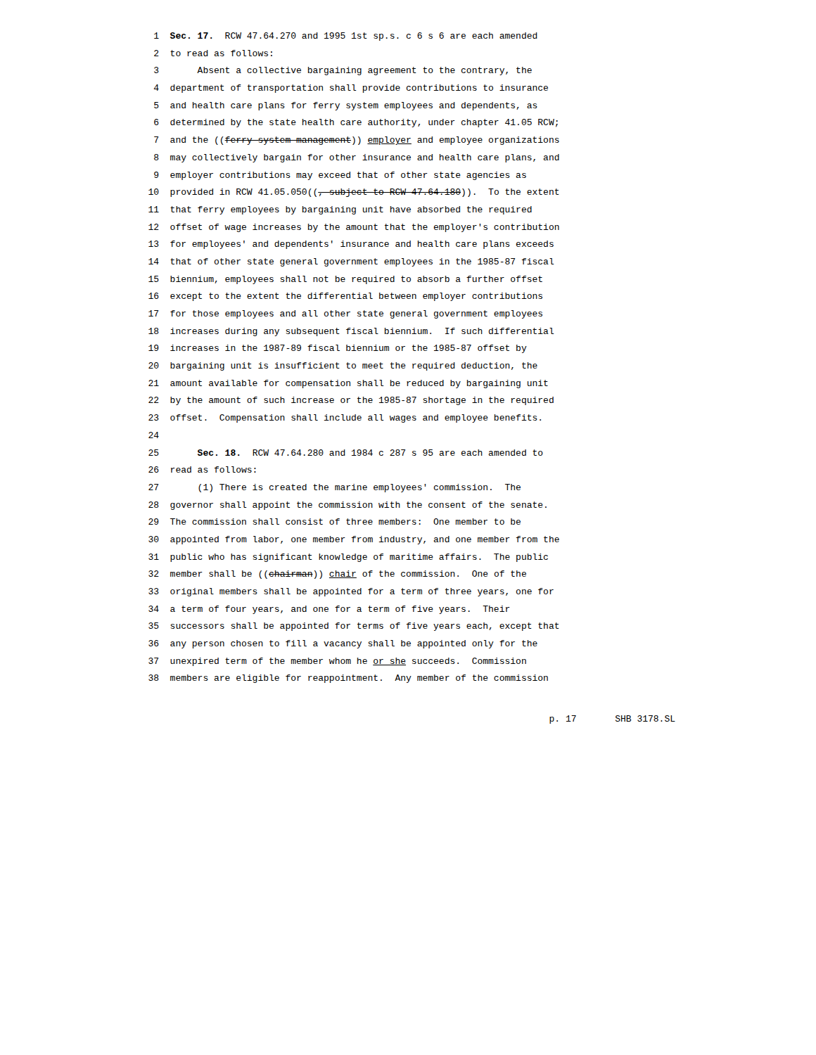Sec. 17. RCW 47.64.270 and 1995 1st sp.s. c 6 s 6 are each amended
to read as follows:
Absent a collective bargaining agreement to the contrary, the
department of transportation shall provide contributions to insurance
and health care plans for ferry system employees and dependents, as
determined by the state health care authority, under chapter 41.05 RCW;
and the ((ferry system management)) employer and employee organizations
may collectively bargain for other insurance and health care plans, and
employer contributions may exceed that of other state agencies as
provided in RCW 41.05.050((, subject to RCW 47.64.180)). To the extent
that ferry employees by bargaining unit have absorbed the required
offset of wage increases by the amount that the employer's contribution
for employees' and dependents' insurance and health care plans exceeds
that of other state general government employees in the 1985-87 fiscal
biennium, employees shall not be required to absorb a further offset
except to the extent the differential between employer contributions
for those employees and all other state general government employees
increases during any subsequent fiscal biennium. If such differential
increases in the 1987-89 fiscal biennium or the 1985-87 offset by
bargaining unit is insufficient to meet the required deduction, the
amount available for compensation shall be reduced by bargaining unit
by the amount of such increase or the 1985-87 shortage in the required
offset. Compensation shall include all wages and employee benefits.
Sec. 18. RCW 47.64.280 and 1984 c 287 s 95 are each amended to
read as follows:
(1) There is created the marine employees' commission. The
governor shall appoint the commission with the consent of the senate.
The commission shall consist of three members: One member to be
appointed from labor, one member from industry, and one member from the
public who has significant knowledge of maritime affairs. The public
member shall be ((chairman)) chair of the commission. One of the
original members shall be appointed for a term of three years, one for
a term of four years, and one for a term of five years. Their
successors shall be appointed for terms of five years each, except that
any person chosen to fill a vacancy shall be appointed only for the
unexpired term of the member whom he or she succeeds. Commission
members are eligible for reappointment. Any member of the commission
p. 17 SHB 3178.SL